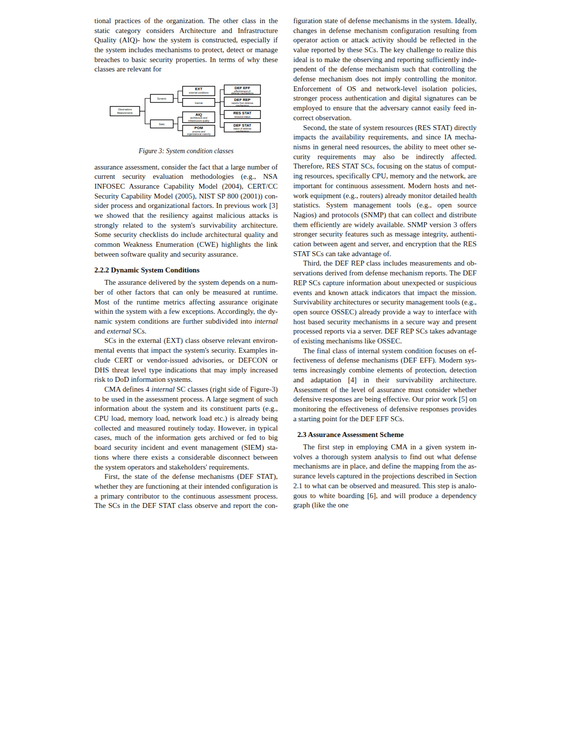tional practices of the organization. The other class in the static category considers Architecture and Infrastructure Quality (AIQ)- how the system is constructed, especially if the system includes mechanisms to protect, detect or manage breaches to basic security properties. In terms of why these classes are relevant for
Observations Measurements Dynamic Static EXT external conditions Internal AIQ architecture and infrastructure quality POM process and organizational maturity DEF EFF effectiveness of defense mechanisms DEF REP reports from defense mechanisms RES STAT resource status DEF STAT status of defense mechanisms
Figure 3: System condition classes
assurance assessment, consider the fact that a large number of current security evaluation methodologies (e.g., NSA INFOSEC Assurance Capability Model (2004), CERT/CC Security Capability Model (2005), NIST SP 800 (2001)) consider process and organizational factors. In previous work [3] we showed that the resiliency against malicious attacks is strongly related to the system's survivability architecture. Some security checklists do include architectural quality and common Weakness Enumeration (CWE) highlights the link between software quality and security assurance.
2.2.2 Dynamic System Conditions
The assurance delivered by the system depends on a number of other factors that can only be measured at runtime. Most of the runtime metrics affecting assurance originate within the system with a few exceptions. Accordingly, the dynamic system conditions are further subdivided into internal and external SCs.
SCs in the external (EXT) class observe relevant environmental events that impact the system's security. Examples include CERT or vendor-issued advisories, or DEFCON or DHS threat level type indications that may imply increased risk to DoD information systems.
CMA defines 4 internal SC classes (right side of Figure-3) to be used in the assessment process. A large segment of such information about the system and its constituent parts (e.g., CPU load, memory load, network load etc.) is already being collected and measured routinely today. However, in typical cases, much of the information gets archived or fed to big board security incident and event management (SIEM) stations where there exists a considerable disconnect between the system operators and stakeholders' requirements.
First, the state of the defense mechanisms (DEF STAT), whether they are functioning at their intended configuration is a primary contributor to the continuous assessment process. The SCs in the DEF STAT class observe and report the configuration state of defense mechanisms in the system. Ideally, changes in defense mechanism configuration resulting from operator action or attack activity should be reflected in the value reported by these SCs. The key challenge to realize this ideal is to make the observing and reporting sufficiently independent of the defense mechanism such that controlling the defense mechanism does not imply controlling the monitor. Enforcement of OS and network-level isolation policies, stronger process authentication and digital signatures can be employed to ensure that the adversary cannot easily feed incorrect observation.
Second, the state of system resources (RES STAT) directly impacts the availability requirements, and since IA mechanisms in general need resources, the ability to meet other security requirements may also be indirectly affected. Therefore, RES STAT SCs, focusing on the status of computing resources, specifically CPU, memory and the network, are important for continuous assessment. Modern hosts and network equipment (e.g., routers) already monitor detailed health statistics. System management tools (e.g., open source Nagios) and protocols (SNMP) that can collect and distribute them efficiently are widely available. SNMP version 3 offers stronger security features such as message integrity, authentication between agent and server, and encryption that the RES STAT SCs can take advantage of.
Third, the DEF REP class includes measurements and observations derived from defense mechanism reports. The DEF REP SCs capture information about unexpected or suspicious events and known attack indicators that impact the mission. Survivability architectures or security management tools (e.g., open source OSSEC) already provide a way to interface with host based security mechanisms in a secure way and present processed reports via a server. DEF REP SCs takes advantage of existing mechanisms like OSSEC.
The final class of internal system condition focuses on effectiveness of defense mechanisms (DEF EFF). Modern systems increasingly combine elements of protection, detection and adaptation [4] in their survivability architecture. Assessment of the level of assurance must consider whether defensive responses are being effective. Our prior work [5] on monitoring the effectiveness of defensive responses provides a starting point for the DEF EFF SCs.
2.3 Assurance Assessment Scheme
The first step in employing CMA in a given system involves a thorough system analysis to find out what defense mechanisms are in place, and define the mapping from the assurance levels captured in the projections described in Section 2.1 to what can be observed and measured. This step is analogous to white boarding [6], and will produce a dependency graph (like the one